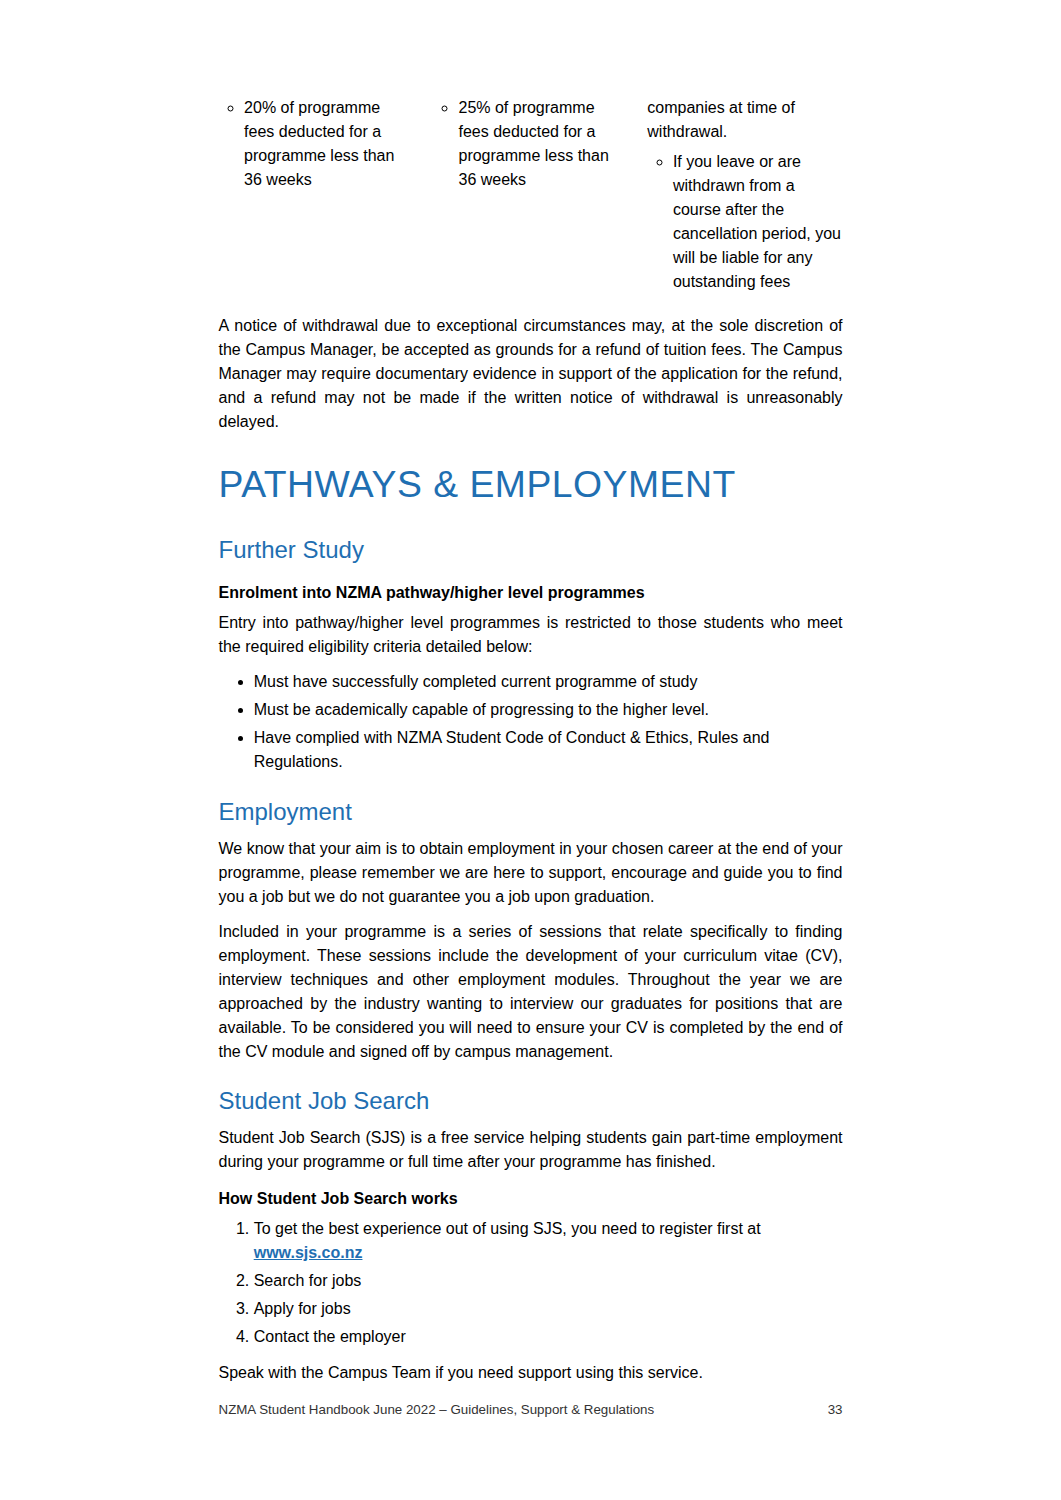20% of programme fees deducted for a programme less than 36 weeks
25% of programme fees deducted for a programme less than 36 weeks
companies at time of withdrawal.
If you leave or are withdrawn from a course after the cancellation period, you will be liable for any outstanding fees
A notice of withdrawal due to exceptional circumstances may, at the sole discretion of the Campus Manager, be accepted as grounds for a refund of tuition fees. The Campus Manager may require documentary evidence in support of the application for the refund, and a refund may not be made if the written notice of withdrawal is unreasonably delayed.
PATHWAYS & EMPLOYMENT
Further Study
Enrolment into NZMA pathway/higher level programmes
Entry into pathway/higher level programmes is restricted to those students who meet the required eligibility criteria detailed below:
Must have successfully completed current programme of study
Must be academically capable of progressing to the higher level.
Have complied with NZMA Student Code of Conduct & Ethics, Rules and Regulations.
Employment
We know that your aim is to obtain employment in your chosen career at the end of your programme, please remember we are here to support, encourage and guide you to find you a job but we do not guarantee you a job upon graduation.
Included in your programme is a series of sessions that relate specifically to finding employment. These sessions include the development of your curriculum vitae (CV), interview techniques and other employment modules. Throughout the year we are approached by the industry wanting to interview our graduates for positions that are available. To be considered you will need to ensure your CV is completed by the end of the CV module and signed off by campus management.
Student Job Search
Student Job Search (SJS) is a free service helping students gain part-time employment during your programme or full time after your programme has finished.
How Student Job Search works
To get the best experience out of using SJS, you need to register first at www.sjs.co.nz
Search for jobs
Apply for jobs
Contact the employer
Speak with the Campus Team if you need support using this service.
NZMA Student Handbook June 2022 – Guidelines, Support & Regulations 33